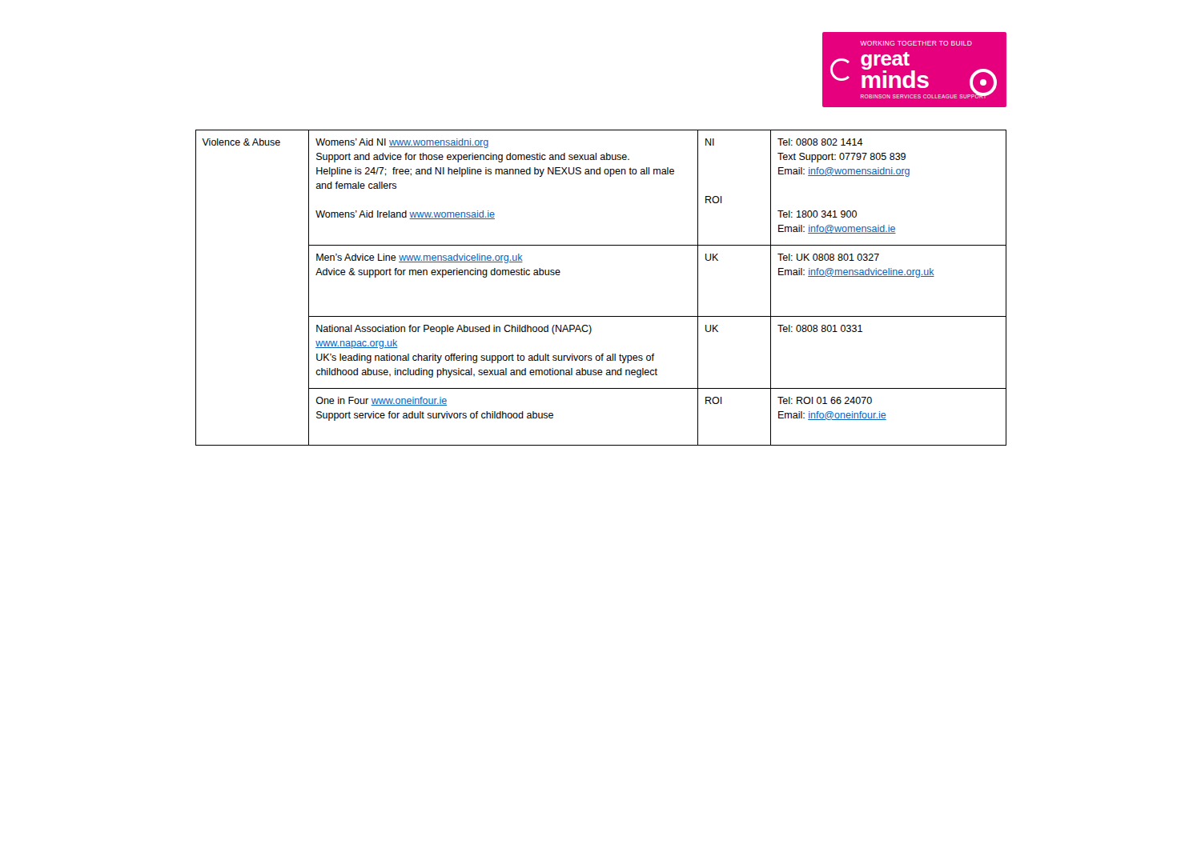Working together to build
great
minds
Robinson Services Colleague Support
| Violence & Abuse | Womens’ Aid NI www.womensaidni.org Support and advice for those experiencing domestic and sexual abuse. Helpline is 24/7; free; and NI helpline is manned by NEXUS and open to all male and female callers Womens’ Aid Ireland www.womensaid.ie | NI ROI | Tel: 0808 802 1414 Text Support: 07797 805 839 Email: info@womensaidni.org Tel: 1800 341 900 Email: info@womensaid.ie |
| Men’s Advice Line www.mensadviceline.org.uk Advice & support for men experiencing domestic abuse | UK | Tel: UK 0808 801 0327 Email: info@mensadviceline.org.uk |
| National Association for People Abused in Childhood (NAPAC) www.napac.org.uk UK’s leading national charity offering support to adult survivors of all types of childhood abuse, including physical, sexual and emotional abuse and neglect | UK | Tel: 0808 801 0331 |
| One in Four www.oneinfour.ie Support service for adult survivors of childhood abuse | ROI | Tel: ROI 01 66 24070 Email: info@oneinfour.ie |